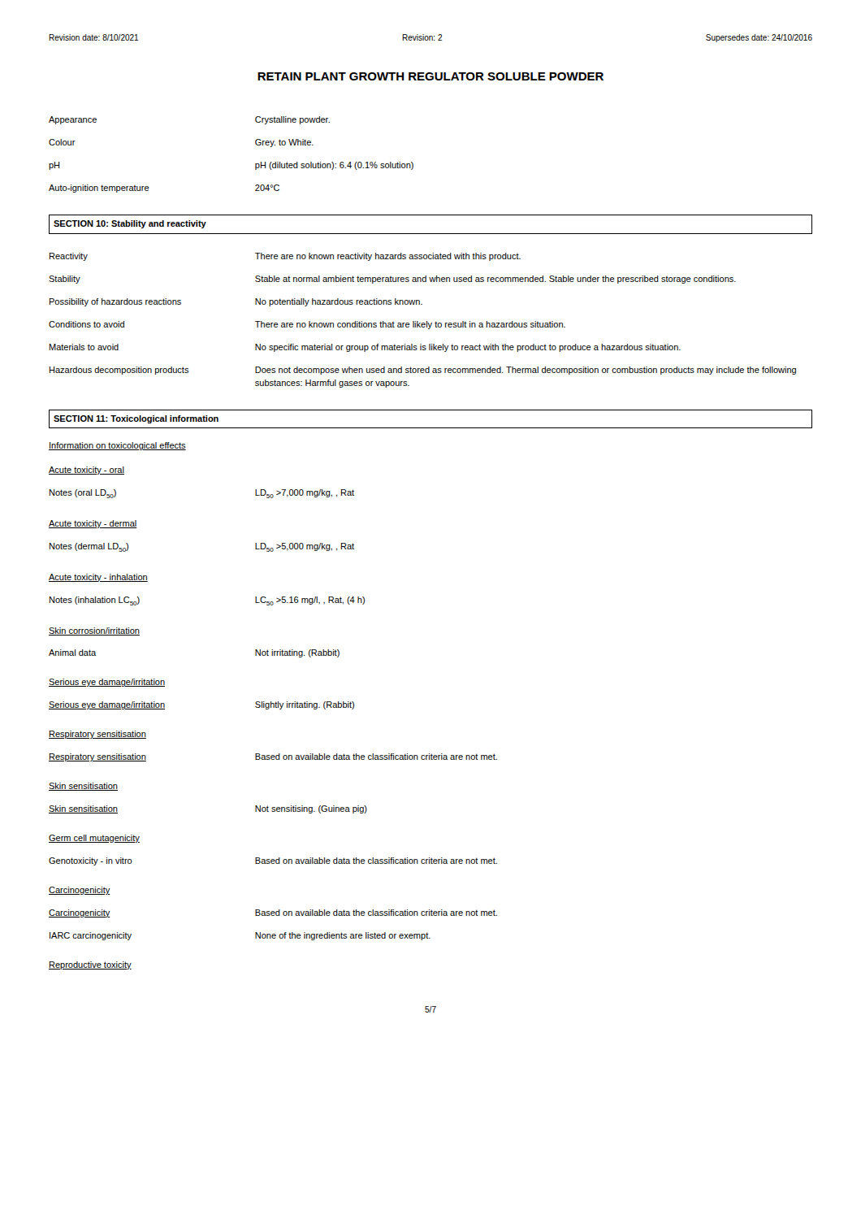Revision date: 8/10/2021 Revision: 2 Supersedes date: 24/10/2016
RETAIN PLANT GROWTH REGULATOR SOLUBLE POWDER
| Appearance | Crystalline powder. |
| Colour | Grey. to White. |
| pH | pH (diluted solution): 6.4 (0.1% solution) |
| Auto-ignition temperature | 204°C |
SECTION 10: Stability and reactivity
| Reactivity | There are no known reactivity hazards associated with this product. |
| Stability | Stable at normal ambient temperatures and when used as recommended. Stable under the prescribed storage conditions. |
| Possibility of hazardous reactions | No potentially hazardous reactions known. |
| Conditions to avoid | There are no known conditions that are likely to result in a hazardous situation. |
| Materials to avoid | No specific material or group of materials is likely to react with the product to produce a hazardous situation. |
| Hazardous decomposition products | Does not decompose when used and stored as recommended. Thermal decomposition or combustion products may include the following substances: Harmful gases or vapours. |
SECTION 11: Toxicological information
Information on toxicological effects
Acute toxicity - oral
| Notes (oral LD 50 ) | LD 50 >7,000 mg/kg, , Rat |
Acute toxicity - dermal
| Notes (dermal LD 50 ) | LD 50 >5,000 mg/kg, , Rat |
Acute toxicity - inhalation
| Notes (inhalation LC 50 ) | LC 50 >5.16 mg/l, , Rat, (4 h) |
Skin corrosion/irritation
| Animal data | Not irritating. (Rabbit) |
Serious eye damage/irritation
| Serious eye damage/irritation | Slightly irritating. (Rabbit) |
Respiratory sensitisation
| Respiratory sensitisation | Based on available data the classification criteria are not met. |
Skin sensitisation
| Skin sensitisation | Not sensitising. (Guinea pig) |
Germ cell mutagenicity
| Genotoxicity - in vitro | Based on available data the classification criteria are not met. |
Carcinogenicity
| Carcinogenicity | Based on available data the classification criteria are not met. |
| IARC carcinogenicity | None of the ingredients are listed or exempt. |
Reproductive toxicity
5/7